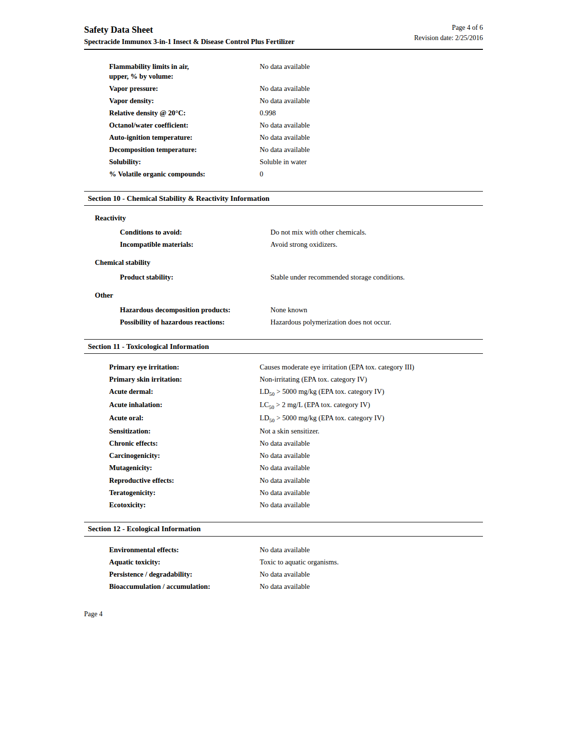Safety Data Sheet Spectracide Immunox 3-in-1 Insect & Disease Control Plus Fertilizer
Page 4 of 6
Revision date: 2/25/2016
| Flammability limits in air, upper, % by volume: | No data available |
| Vapor pressure: | No data available |
| Vapor density: | No data available |
| Relative density @ 20°C: | 0.998 |
| Octanol/water coefficient: | No data available |
| Auto-ignition temperature: | No data available |
| Decomposition temperature: | No data available |
| Solubility: | Soluble in water |
| % Volatile organic compounds: | 0 |
Section 10 - Chemical Stability & Reactivity Information
Reactivity
| Conditions to avoid: | Do not mix with other chemicals. |
| Incompatible materials: | Avoid strong oxidizers. |
Chemical stability
| Product stability: | Stable under recommended storage conditions. |
Other
| Hazardous decomposition products: | None known |
| Possibility of hazardous reactions: | Hazardous polymerization does not occur. |
Section 11 - Toxicological Information
| Primary eye irritation: | Causes moderate eye irritation (EPA tox. category III) |
| Primary skin irritation: | Non-irritating (EPA tox. category IV) |
| Acute dermal: | LD 50 > 5000 mg/kg (EPA tox. category IV) |
| Acute inhalation: | LC 50 > 2 mg/L (EPA tox. category IV) |
| Acute oral: | LD 50 > 5000 mg/kg (EPA tox. category IV) |
| Sensitization: | Not a skin sensitizer. |
| Chronic effects: | No data available |
| Carcinogenicity: | No data available |
| Mutagenicity: | No data available |
| Reproductive effects: | No data available |
| Teratogenicity: | No data available |
| Ecotoxicity: | No data available |
Section 12 - Ecological Information
| Environmental effects: | No data available |
| Aquatic toxicity: | Toxic to aquatic organisms. |
| Persistence / degradability: | No data available |
| Bioaccumulation / accumulation: | No data available |
Page 4